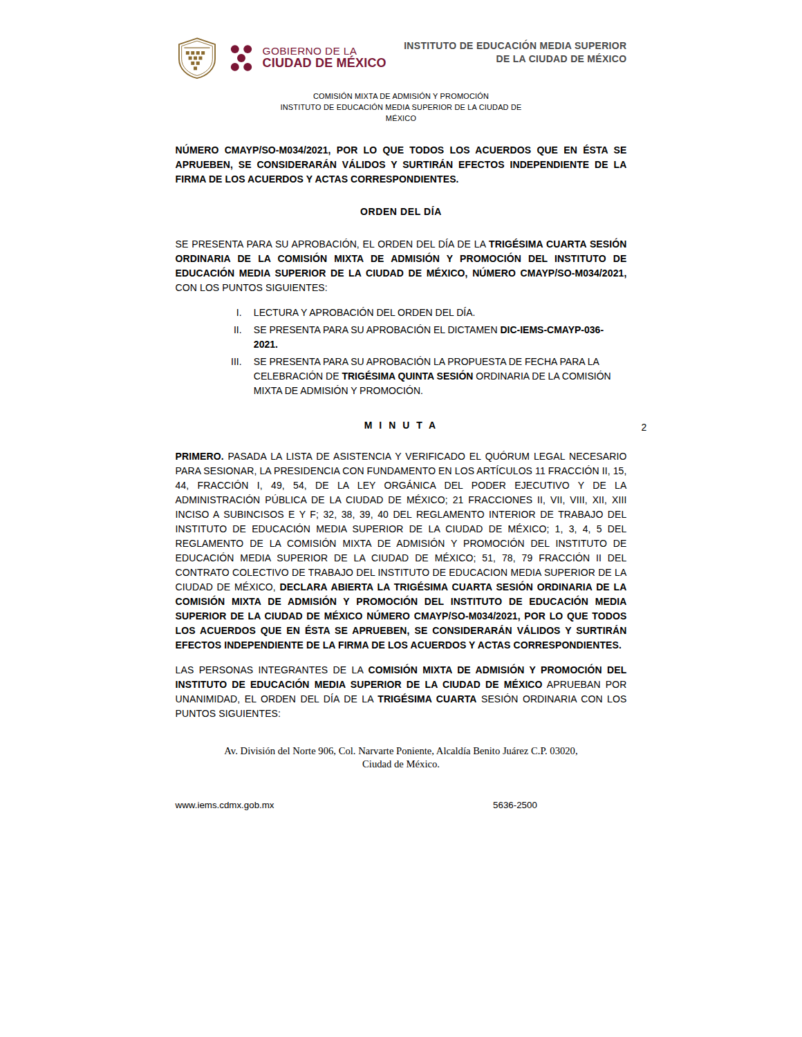GOBIERNO DE LA
CIUDAD DE MÉXICO
INSTITUTO DE EDUCACIÓN MEDIA SUPERIOR
DE LA CIUDAD DE MÉXICO
COMISIÓN MIXTA DE ADMISIÓN Y PROMOCIÓN
INSTITUTO DE EDUCACIÓN MEDIA SUPERIOR DE LA CIUDAD DE
MÉXICO
NÚMERO CMAYP/SO-M034/2021, POR LO QUE TODOS LOS ACUERDOS QUE EN ÉSTA SE APRUEBEN, SE CONSIDERARÁN VÁLIDOS Y SURTIRÁN EFECTOS INDEPENDIENTE DE LA FIRMA DE LOS ACUERDOS Y ACTAS CORRESPONDIENTES.
ORDEN DEL DÍA
SE PRESENTA PARA SU APROBACIÓN, EL ORDEN DEL DÍA DE LA TRIGÉSIMA CUARTA SESIÓN ORDINARIA DE LA COMISIÓN MIXTA DE ADMISIÓN Y PROMOCIÓN DEL INSTITUTO DE EDUCACIÓN MEDIA SUPERIOR DE LA CIUDAD DE MÉXICO, NÚMERO CMAYP/SO-M034/2021, CON LOS PUNTOS SIGUIENTES:
LECTURA Y APROBACIÓN DEL ORDEN DEL DÍA.
SE PRESENTA PARA SU APROBACIÓN EL DICTAMEN DIC-IEMS-CMAYP-036-2021.
SE PRESENTA PARA SU APROBACIÓN LA PROPUESTA DE FECHA PARA LA CELEBRACIÓN DE TRIGÉSIMA QUINTA SESIÓN ORDINARIA DE LA COMISIÓN MIXTA DE ADMISIÓN Y PROMOCIÓN.
2
M I N U T A
PRIMERO. PASADA LA LISTA DE ASISTENCIA Y VERIFICADO EL QUÓRUM LEGAL NECESARIO PARA SESIONAR, LA PRESIDENCIA CON FUNDAMENTO EN LOS ARTÍCULOS 11 FRACCIÓN II, 15, 44, FRACCIÓN I, 49, 54, DE LA LEY ORGÁNICA DEL PODER EJECUTIVO Y DE LA ADMINISTRACIÓN PÚBLICA DE LA CIUDAD DE MÉXICO; 21 FRACCIONES II, VII, VIII, XII, XIII INCISO A SUBINCISOS E Y F; 32, 38, 39, 40 DEL REGLAMENTO INTERIOR DE TRABAJO DEL INSTITUTO DE EDUCACIÓN MEDIA SUPERIOR DE LA CIUDAD DE MÉXICO; 1, 3, 4, 5 DEL REGLAMENTO DE LA COMISIÓN MIXTA DE ADMISIÓN Y PROMOCIÓN DEL INSTITUTO DE EDUCACIÓN MEDIA SUPERIOR DE LA CIUDAD DE MÉXICO; 51, 78, 79 FRACCIÓN II DEL CONTRATO COLECTIVO DE TRABAJO DEL INSTITUTO DE EDUCACION MEDIA SUPERIOR DE LA CIUDAD DE MÉXICO, DECLARA ABIERTA LA TRIGÉSIMA CUARTA SESIÓN ORDINARIA DE LA COMISIÓN MIXTA DE ADMISIÓN Y PROMOCIÓN DEL INSTITUTO DE EDUCACIÓN MEDIA SUPERIOR DE LA CIUDAD DE MÉXICO NÚMERO CMAYP/SO-M034/2021, POR LO QUE TODOS LOS ACUERDOS QUE EN ÉSTA SE APRUEBEN, SE CONSIDERARÁN VÁLIDOS Y SURTIRÁN EFECTOS INDEPENDIENTE DE LA FIRMA DE LOS ACUERDOS Y ACTAS CORRESPONDIENTES.
LAS PERSONAS INTEGRANTES DE LA COMISIÓN MIXTA DE ADMISIÓN Y PROMOCIÓN DEL INSTITUTO DE EDUCACIÓN MEDIA SUPERIOR DE LA CIUDAD DE MÉXICO APRUEBAN POR UNANIMIDAD, EL ORDEN DEL DÍA DE LA TRIGÉSIMA CUARTA SESIÓN ORDINARIA CON LOS PUNTOS SIGUIENTES:
Av. División del Norte 906, Col. Narvarte Poniente, Alcaldía Benito Juárez C.P. 03020,
Ciudad de México.
www.iems.cdmx.gob.mx 5636-2500